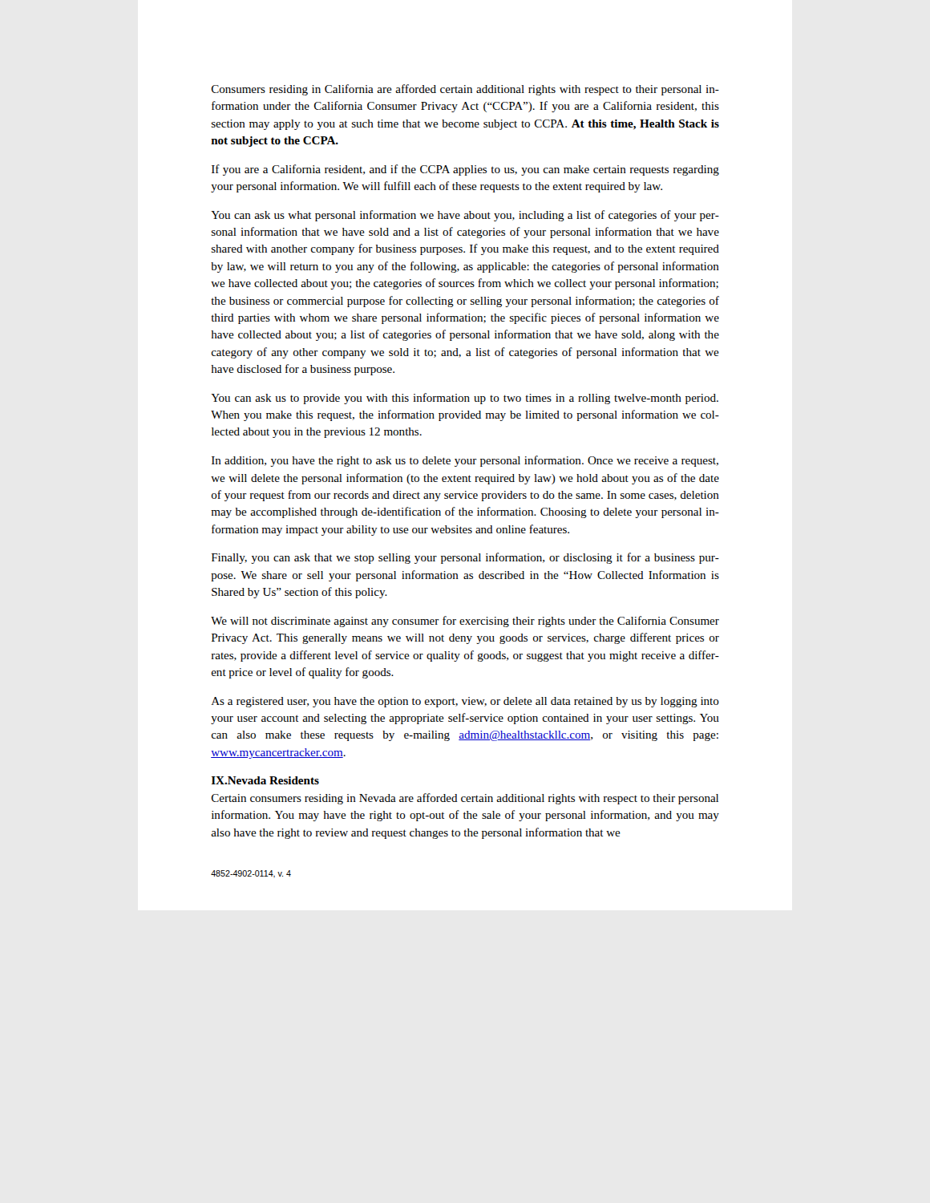Consumers residing in California are afforded certain additional rights with respect to their personal information under the California Consumer Privacy Act (“CCPA”). If you are a California resident, this section may apply to you at such time that we become subject to CCPA. At this time, Health Stack is not subject to the CCPA.
If you are a California resident, and if the CCPA applies to us, you can make certain requests regarding your personal information. We will fulfill each of these requests to the extent required by law.
You can ask us what personal information we have about you, including a list of categories of your personal information that we have sold and a list of categories of your personal information that we have shared with another company for business purposes. If you make this request, and to the extent required by law, we will return to you any of the following, as applicable: the categories of personal information we have collected about you; the categories of sources from which we collect your personal information; the business or commercial purpose for collecting or selling your personal information; the categories of third parties with whom we share personal information; the specific pieces of personal information we have collected about you; a list of categories of personal information that we have sold, along with the category of any other company we sold it to; and, a list of categories of personal information that we have disclosed for a business purpose.
You can ask us to provide you with this information up to two times in a rolling twelve-month period. When you make this request, the information provided may be limited to personal information we collected about you in the previous 12 months.
In addition, you have the right to ask us to delete your personal information. Once we receive a request, we will delete the personal information (to the extent required by law) we hold about you as of the date of your request from our records and direct any service providers to do the same. In some cases, deletion may be accomplished through de-identification of the information. Choosing to delete your personal information may impact your ability to use our websites and online features.
Finally, you can ask that we stop selling your personal information, or disclosing it for a business purpose. We share or sell your personal information as described in the “How Collected Information is Shared by Us” section of this policy.
We will not discriminate against any consumer for exercising their rights under the California Consumer Privacy Act. This generally means we will not deny you goods or services, charge different prices or rates, provide a different level of service or quality of goods, or suggest that you might receive a different price or level of quality for goods.
As a registered user, you have the option to export, view, or delete all data retained by us by logging into your user account and selecting the appropriate self-service option contained in your user settings. You can also make these requests by e-mailing admin@healthstackllc.com, or visiting this page: www.mycancertracker.com.
IX.Nevada Residents
Certain consumers residing in Nevada are afforded certain additional rights with respect to their personal information. You may have the right to opt-out of the sale of your personal information, and you may also have the right to review and request changes to the personal information that we
4852-4902-0114, v. 4